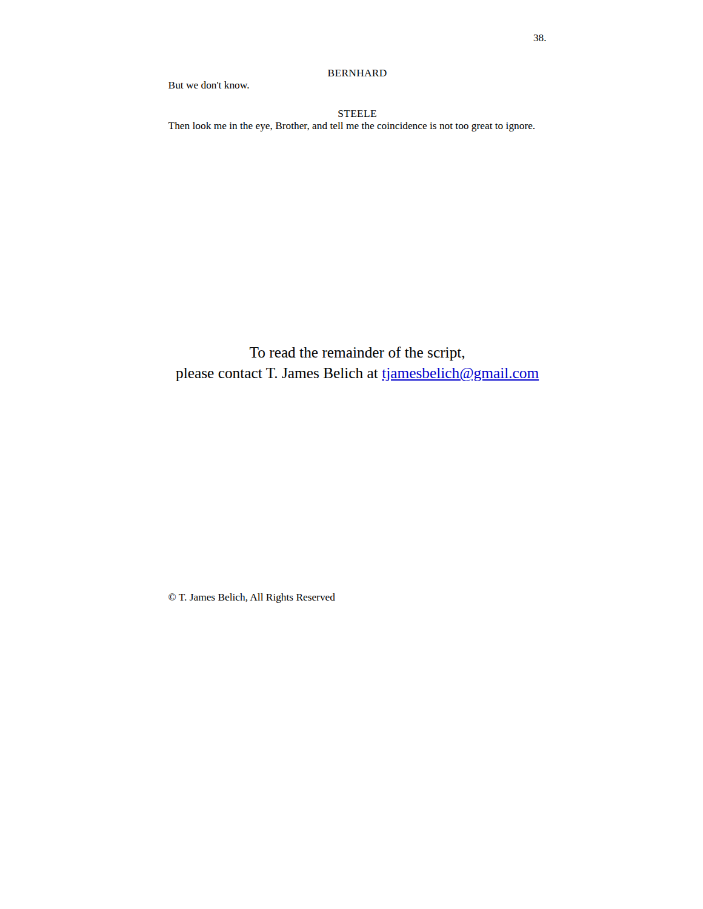38.
BERNHARD
But we don't know.
STEELE
Then look me in the eye, Brother, and tell me the coincidence is not too great to ignore.
To read the remainder of the script,
please contact T. James Belich at tjamesbelich@gmail.com
© T. James Belich, All Rights Reserved